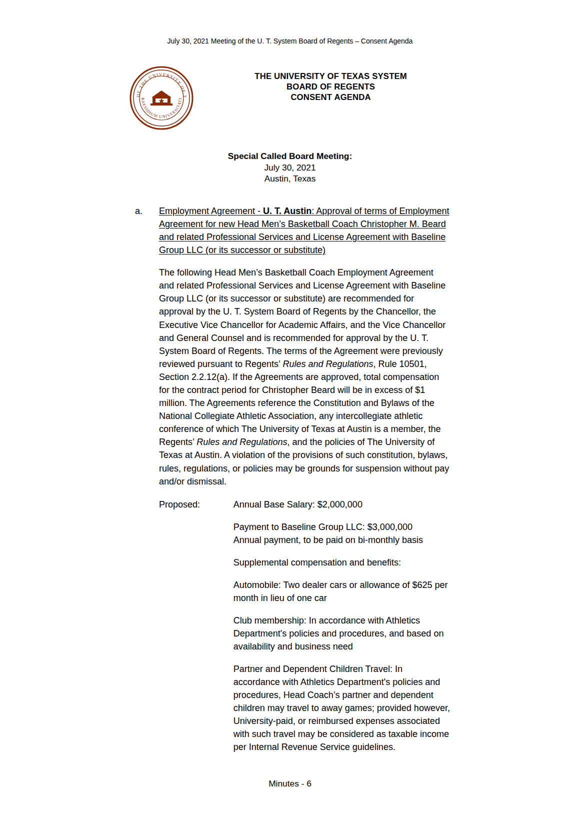July 30, 2021 Meeting of the U. T. System Board of Regents – Consent Agenda
SEAL OF THE UNIVERSITY OF TEXAS PRAESIDIUM UNIVERSITATIS
THE UNIVERSITY OF TEXAS SYSTEM
BOARD OF REGENTS
CONSENT AGENDA
Special Called Board Meeting:
July 30, 2021
Austin, Texas
a.
Employment Agreement - U. T. Austin: Approval of terms of Employment Agreement for new Head Men’s Basketball Coach Christopher M. Beard and related Professional Services and License Agreement with Baseline Group LLC (or its successor or substitute)
The following Head Men’s Basketball Coach Employment Agreement and related Professional Services and License Agreement with Baseline Group LLC (or its successor or substitute) are recommended for approval by the U. T. System Board of Regents by the Chancellor, the Executive Vice Chancellor for Academic Affairs, and the Vice Chancellor and General Counsel and is recommended for approval by the U. T. System Board of Regents. The terms of the Agreement were previously reviewed pursuant to Regents’ Rules and Regulations, Rule 10501, Section 2.2.12(a). If the Agreements are approved, total compensation for the contract period for Christopher Beard will be in excess of $1 million. The Agreements reference the Constitution and Bylaws of the National Collegiate Athletic Association, any intercollegiate athletic conference of which The University of Texas at Austin is a member, the Regents’ Rules and Regulations, and the policies of The University of Texas at Austin. A violation of the provisions of such constitution, bylaws, rules, regulations, or policies may be grounds for suspension without pay and/or dismissal.
Proposed:
Annual Base Salary: $2,000,000
Payment to Baseline Group LLC: $3,000,000
Annual payment, to be paid on bi-monthly basis
Supplemental compensation and benefits:
Automobile: Two dealer cars or allowance of $625 per month in lieu of one car
Club membership: In accordance with Athletics Department's policies and procedures, and based on availability and business need
Partner and Dependent Children Travel: In accordance with Athletics Department's policies and procedures, Head Coach’s partner and dependent children may travel to away games; provided however, University-paid, or reimbursed expenses associated with such travel may be considered as taxable income per Internal Revenue Service guidelines.
Minutes - 6